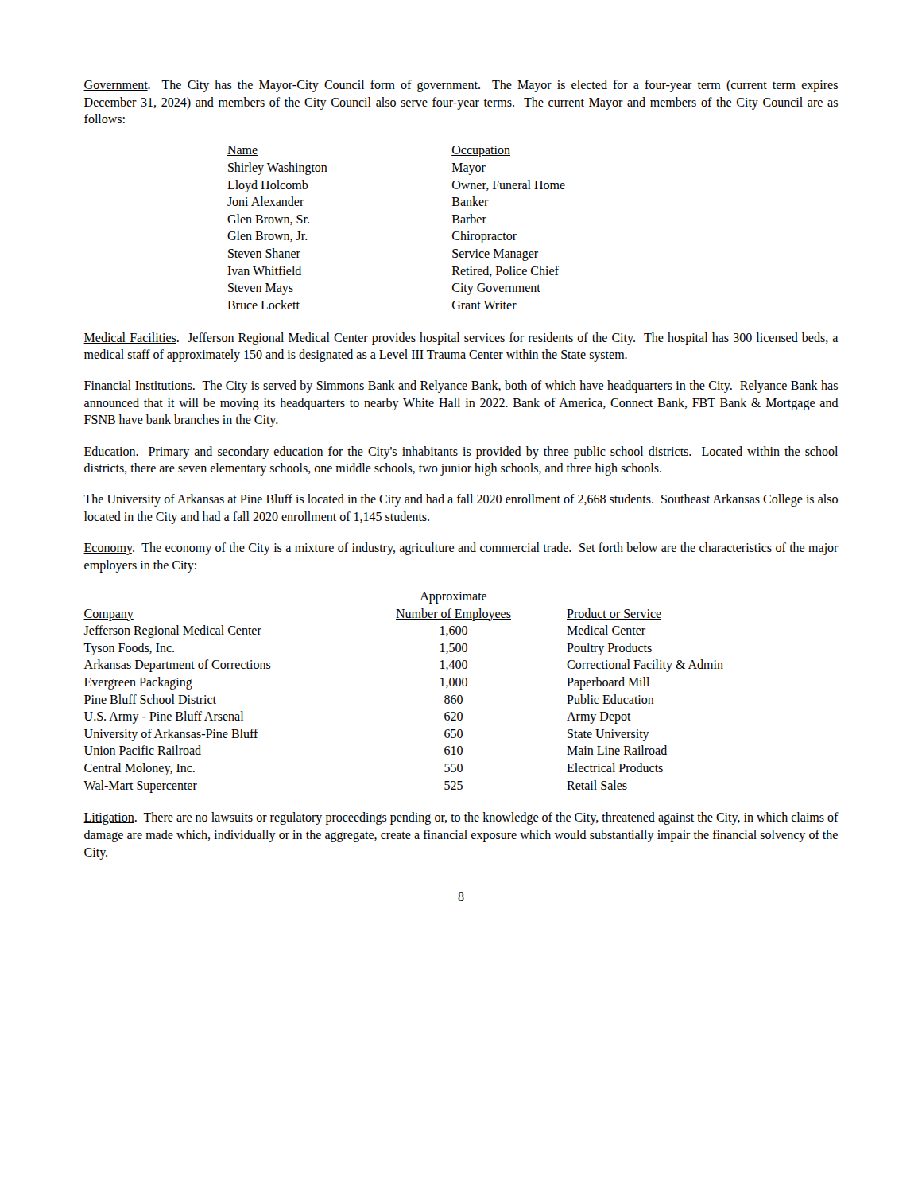Government. The City has the Mayor-City Council form of government. The Mayor is elected for a four-year term (current term expires December 31, 2024) and members of the City Council also serve four-year terms. The current Mayor and members of the City Council are as follows:
| Name | Occupation |
| --- | --- |
| Shirley Washington | Mayor |
| Lloyd Holcomb | Owner, Funeral Home |
| Joni Alexander | Banker |
| Glen Brown, Sr. | Barber |
| Glen Brown, Jr. | Chiropractor |
| Steven Shaner | Service Manager |
| Ivan Whitfield | Retired, Police Chief |
| Steven Mays | City Government |
| Bruce Lockett | Grant Writer |
Medical Facilities. Jefferson Regional Medical Center provides hospital services for residents of the City. The hospital has 300 licensed beds, a medical staff of approximately 150 and is designated as a Level III Trauma Center within the State system.
Financial Institutions. The City is served by Simmons Bank and Relyance Bank, both of which have headquarters in the City. Relyance Bank has announced that it will be moving its headquarters to nearby White Hall in 2022. Bank of America, Connect Bank, FBT Bank & Mortgage and FSNB have bank branches in the City.
Education. Primary and secondary education for the City's inhabitants is provided by three public school districts. Located within the school districts, there are seven elementary schools, one middle schools, two junior high schools, and three high schools.
The University of Arkansas at Pine Bluff is located in the City and had a fall 2020 enrollment of 2,668 students. Southeast Arkansas College is also located in the City and had a fall 2020 enrollment of 1,145 students.
Economy. The economy of the City is a mixture of industry, agriculture and commercial trade. Set forth below are the characteristics of the major employers in the City:
| | Approximate | |
| Company | Number of Employees | Product or Service |
| Jefferson Regional Medical Center | 1,600 | Medical Center |
| Tyson Foods, Inc. | 1,500 | Poultry Products |
| Arkansas Department of Corrections | 1,400 | Correctional Facility & Admin |
| Evergreen Packaging | 1,000 | Paperboard Mill |
| Pine Bluff School District | 860 | Public Education |
| U.S. Army - Pine Bluff Arsenal | 620 | Army Depot |
| University of Arkansas-Pine Bluff | 650 | State University |
| Union Pacific Railroad | 610 | Main Line Railroad |
| Central Moloney, Inc. | 550 | Electrical Products |
| Wal-Mart Supercenter | 525 | Retail Sales |
Litigation. There are no lawsuits or regulatory proceedings pending or, to the knowledge of the City, threatened against the City, in which claims of damage are made which, individually or in the aggregate, create a financial exposure which would substantially impair the financial solvency of the City.
8